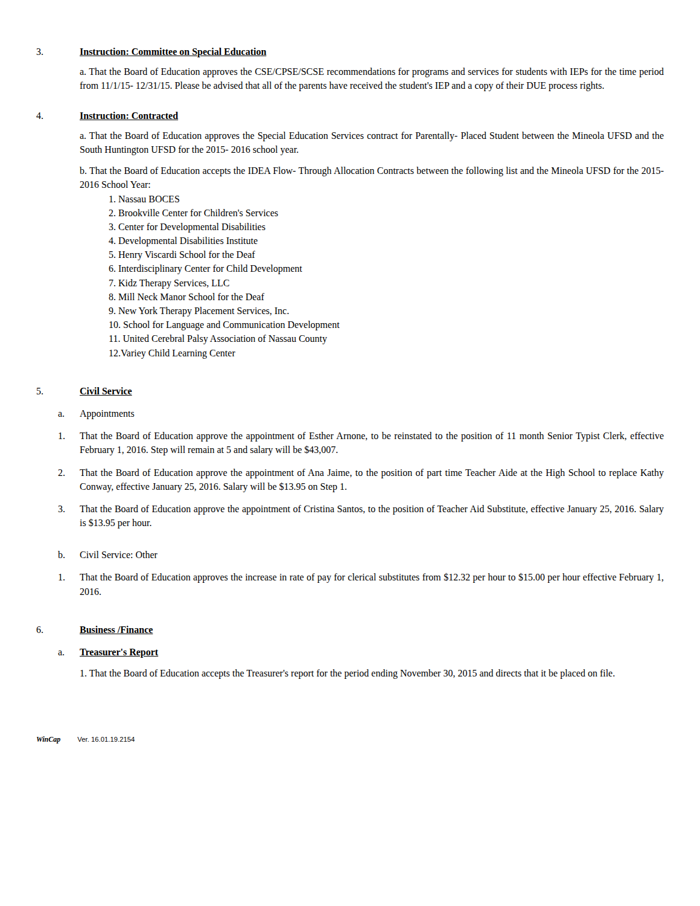3.
Instruction: Committee on Special Education
a. That the Board of Education approves the CSE/CPSE/SCSE recommendations for programs and services for students with IEPs for the time period from 11/1/15- 12/31/15. Please be advised that all of the parents have received the student's IEP and a copy of their DUE process rights.
4.
Instruction: Contracted
a. That the Board of Education approves the Special Education Services contract for Parentally- Placed Student between the Mineola UFSD and the South Huntington UFSD for the 2015- 2016 school year.
b. That the Board of Education accepts the IDEA Flow- Through Allocation Contracts between the following list and the Mineola UFSD for the 2015- 2016 School Year:
1. Nassau BOCES
2. Brookville Center for Children's Services
3. Center for Developmental Disabilities
4. Developmental Disabilities Institute
5. Henry Viscardi School for the Deaf
6. Interdisciplinary Center for Child Development
7. Kidz Therapy Services, LLC
8. Mill Neck Manor School for the Deaf
9. New York Therapy Placement Services, Inc.
10. School for Language and Communication Development
11. United Cerebral Palsy Association of Nassau County
12.Variey Child Learning Center
5.
Civil Service
a.
Appointments
1.
That the Board of Education approve the appointment of Esther Arnone, to be reinstated to the position of 11 month Senior Typist Clerk, effective February 1, 2016. Step will remain at 5 and salary will be $43,007.
2.
That the Board of Education approve the appointment of Ana Jaime, to the position of part time Teacher Aide at the High School to replace Kathy Conway, effective January 25, 2016. Salary will be $13.95 on Step 1.
3.
That the Board of Education approve the appointment of Cristina Santos, to the position of Teacher Aid Substitute, effective January 25, 2016. Salary is $13.95 per hour.
b.
Civil Service: Other
1.
That the Board of Education approves the increase in rate of pay for clerical substitutes from $12.32 per hour to $15.00 per hour effective February 1, 2016.
6.
Business /Finance
a.
Treasurer's Report
1. That the Board of Education accepts the Treasurer's report for the period ending November 30, 2015 and directs that it be placed on file.
WinCap Ver. 16.01.19.2154